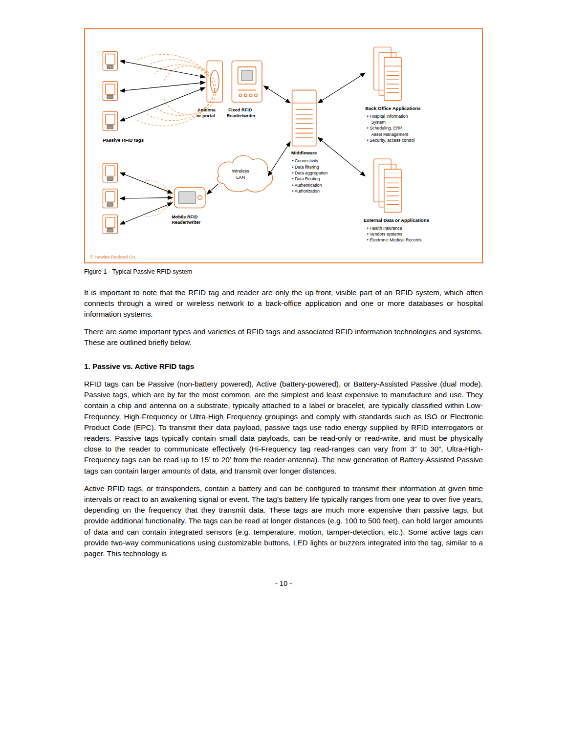Passive RFID tags Antenna or portal Fixed RFID Reader/writer Mobile RFID Reader/writer Wireless LAN Middleware • Connectivity • Data filtering • Data aggregation • Data Routing • Authentication • Authorization Back Office Applications • Hospital Information System • Scheduling, ERP, Asset Management • Security, access control External Data or Applications • Health Insurance • Vendors systems • Electronic Medical Records
© Hewlett Packard Co.
Figure 1 - Typical Passive RFID system
It is important to note that the RFID tag and reader are only the up-front, visible part of an RFID system, which often connects through a wired or wireless network to a back-office application and one or more databases or hospital information systems.
There are some important types and varieties of RFID tags and associated RFID information technologies and systems. These are outlined briefly below.
1. Passive vs. Active RFID tags
RFID tags can be Passive (non-battery powered), Active (battery-powered), or Battery-Assisted Passive (dual mode). Passive tags, which are by far the most common, are the simplest and least expensive to manufacture and use. They contain a chip and antenna on a substrate, typically attached to a label or bracelet, are typically classified within Low-Frequency, High-Frequency or Ultra-High Frequency groupings and comply with standards such as ISO or Electronic Product Code (EPC). To transmit their data payload, passive tags use radio energy supplied by RFID interrogators or readers. Passive tags typically contain small data payloads, can be read-only or read-write, and must be physically close to the reader to communicate effectively (Hi-Frequency tag read-ranges can vary from 3” to 30”, Ultra-High-Frequency tags can be read up to 15’ to 20’ from the reader-antenna). The new generation of Battery-Assisted Passive tags can contain larger amounts of data, and transmit over longer distances.
Active RFID tags, or transponders, contain a battery and can be configured to transmit their information at given time intervals or react to an awakening signal or event. The tag’s battery life typically ranges from one year to over five years, depending on the frequency that they transmit data. These tags are much more expensive than passive tags, but provide additional functionality. The tags can be read at longer distances (e.g. 100 to 500 feet), can hold larger amounts of data and can contain integrated sensors (e.g. temperature, motion, tamper-detection, etc.). Some active tags can provide two-way communications using customizable buttons, LED lights or buzzers integrated into the tag, similar to a pager. This technology is
- 10 -